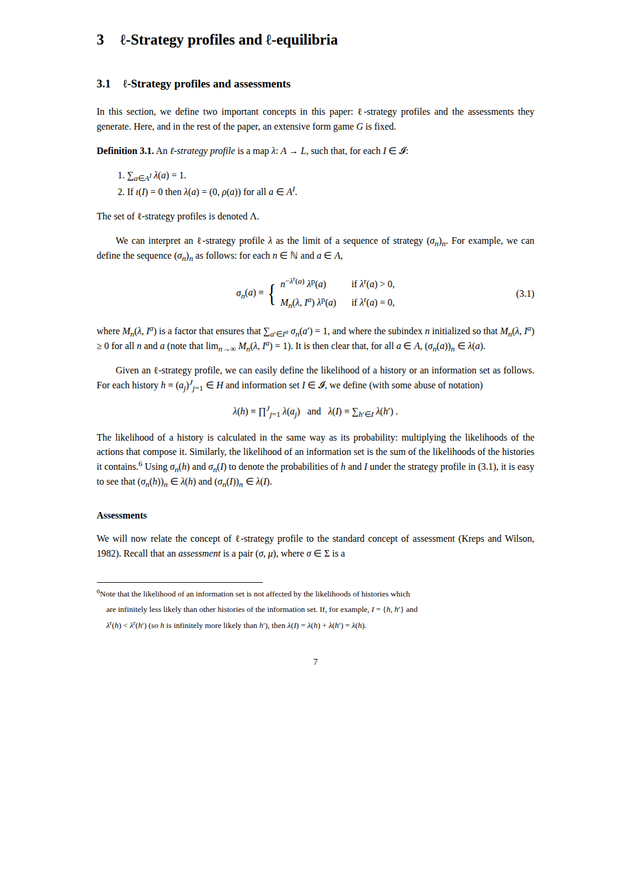3ℓ-Strategy profiles and ℓ-equilibria
3.1ℓ-Strategy profiles and assessments
In this section, we define two important concepts in this paper: ℓ-strategy profiles and the assessments they generate. Here, and in the rest of the paper, an extensive form game G is fixed.
Definition 3.1. An ℓ-strategy profile is a map λ: A → L, such that, for each I ∈ 𝓘:
∑a∈AI λ(a) = 1.
If ι(I) = 0 then λ(a) = (0, ρ(a)) for all a ∈ AI.
The set of ℓ-strategy profiles is denoted Λ.
We can interpret an ℓ-strategy profile λ as the limit of a sequence of strategy (σn)n. For example, we can define the sequence (σn)n as follows: for each n ∈ ℕ and a ∈ A,
σn(a) ≡ {
| n − λ r ( a ) λ p ( a ) | if λ r ( a ) > 0, |
| M n ( λ , I a ) λ p ( a ) | if λ r ( a ) = 0, |
(3.1)
where Mn(λ, Ia) is a factor that ensures that ∑a′∈Ia σn(a′) = 1, and where the subindex n initialized so that Mn(λ, Ia) ≥ 0 for all n and a (note that limn→∞ Mn(λ, Ia) = 1). It is then clear that, for all a ∈ A, (σn(a))n ∈ λ(a).
Given an ℓ-strategy profile, we can easily define the likelihood of a history or an information set as follows. For each history h ≡ (aj)Jj=1 ∈ H and information set I ∈ 𝓘, we define (with some abuse of notation)
λ(h) ≡ ∏Jj=1 λ(aj) and λ(I) ≡ ∑h′∈I λ(h′) .
The likelihood of a history is calculated in the same way as its probability: multiplying the likelihoods of the actions that compose it. Similarly, the likelihood of an information set is the sum of the likelihoods of the histories it contains.6 Using σn(h) and σn(I) to denote the probabilities of h and I under the strategy profile in (3.1), it is easy to see that (σn(h))n ∈ λ(h) and (σn(I))n ∈ λ(I).
Assessments
We will now relate the concept of ℓ-strategy profile to the standard concept of assessment (Kreps and Wilson, 1982). Recall that an assessment is a pair (σ, μ), where σ ∈ Σ is a
6Note that the likelihood of an information set is not affected by the likelihoods of histories which
are infinitely less likely than other histories of the information set. If, for example, I = {h, h′} and
λr(h) < λr(h′) (so h is infinitely more likely than h′), then λ(I) = λ(h) + λ(h′) = λ(h).
7